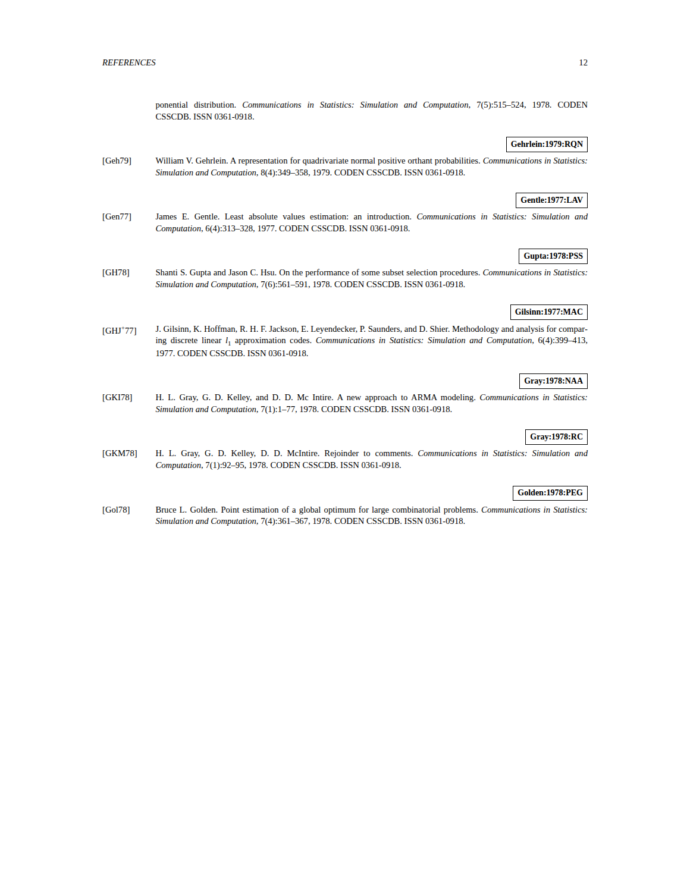REFERENCES 12
ponential distribution. Communications in Statistics: Simulation and Computation, 7(5):515–524, 1978. CODEN CSSCDB. ISSN 0361-0918.
Gehrlein:1979:RQN
[Geh79]
William V. Gehrlein. A representation for quadrivariate normal positive orthant probabilities. Communications in Statistics: Simulation and Computation, 8(4):349–358, 1979. CODEN CSSCDB. ISSN 0361-0918.
Gentle:1977:LAV
[Gen77]
James E. Gentle. Least absolute values estimation: an introduction. Communications in Statistics: Simulation and Computation, 6(4):313–328, 1977. CODEN CSSCDB. ISSN 0361-0918.
Gupta:1978:PSS
[GH78]
Shanti S. Gupta and Jason C. Hsu. On the performance of some subset selection procedures. Communications in Statistics: Simulation and Computation, 7(6):561–591, 1978. CODEN CSSCDB. ISSN 0361-0918.
Gilsinn:1977:MAC
[GHJ+77]
J. Gilsinn, K. Hoffman, R. H. F. Jackson, E. Leyendecker, P. Saunders, and D. Shier. Methodology and analysis for comparing discrete linear l1 approximation codes. Communications in Statistics: Simulation and Computation, 6(4):399–413, 1977. CODEN CSSCDB. ISSN 0361-0918.
Gray:1978:NAA
[GKI78]
H. L. Gray, G. D. Kelley, and D. D. Mc Intire. A new approach to ARMA modeling. Communications in Statistics: Simulation and Computation, 7(1):1–77, 1978. CODEN CSSCDB. ISSN 0361-0918.
Gray:1978:RC
[GKM78]
H. L. Gray, G. D. Kelley, D. D. McIntire. Rejoinder to comments. Communications in Statistics: Simulation and Computation, 7(1):92–95, 1978. CODEN CSSCDB. ISSN 0361-0918.
Golden:1978:PEG
[Gol78]
Bruce L. Golden. Point estimation of a global optimum for large combinatorial problems. Communications in Statistics: Simulation and Computation, 7(4):361–367, 1978. CODEN CSSCDB. ISSN 0361-0918.